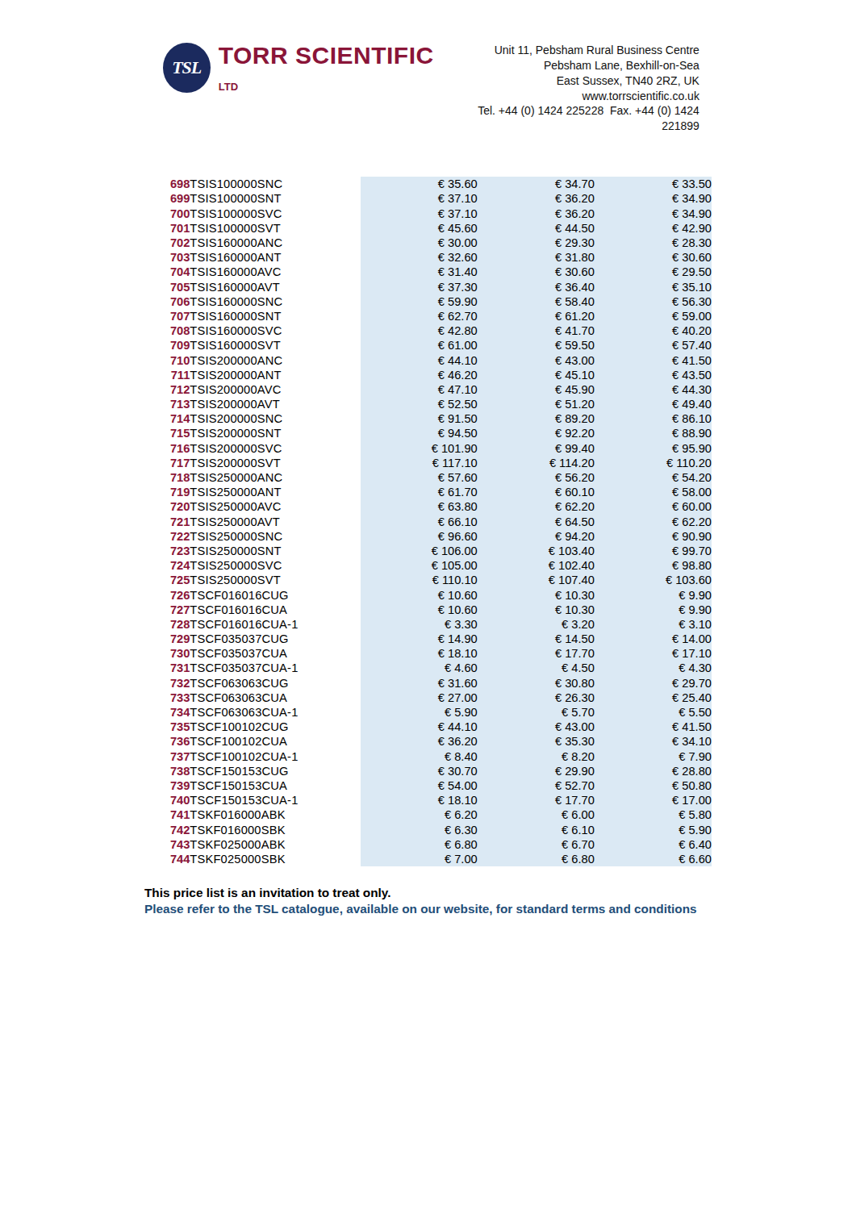TSL
TORR SCIENTIFIC LTD
Unit 11, Pebsham Rural Business Centre
Pebsham Lane, Bexhill-on-Sea
East Sussex, TN40 2RZ, UK
www.torrscientific.co.uk
Tel. +44 (0) 1424 225228 Fax. +44 (0) 1424 221899
| 698 | TSIS100000SNC | € 35.60 | € 34.70 | € 33.50 |
| 699 | TSIS100000SNT | € 37.10 | € 36.20 | € 34.90 |
| 700 | TSIS100000SVC | € 37.10 | € 36.20 | € 34.90 |
| 701 | TSIS100000SVT | € 45.60 | € 44.50 | € 42.90 |
| 702 | TSIS160000ANC | € 30.00 | € 29.30 | € 28.30 |
| 703 | TSIS160000ANT | € 32.60 | € 31.80 | € 30.60 |
| 704 | TSIS160000AVC | € 31.40 | € 30.60 | € 29.50 |
| 705 | TSIS160000AVT | € 37.30 | € 36.40 | € 35.10 |
| 706 | TSIS160000SNC | € 59.90 | € 58.40 | € 56.30 |
| 707 | TSIS160000SNT | € 62.70 | € 61.20 | € 59.00 |
| 708 | TSIS160000SVC | € 42.80 | € 41.70 | € 40.20 |
| 709 | TSIS160000SVT | € 61.00 | € 59.50 | € 57.40 |
| 710 | TSIS200000ANC | € 44.10 | € 43.00 | € 41.50 |
| 711 | TSIS200000ANT | € 46.20 | € 45.10 | € 43.50 |
| 712 | TSIS200000AVC | € 47.10 | € 45.90 | € 44.30 |
| 713 | TSIS200000AVT | € 52.50 | € 51.20 | € 49.40 |
| 714 | TSIS200000SNC | € 91.50 | € 89.20 | € 86.10 |
| 715 | TSIS200000SNT | € 94.50 | € 92.20 | € 88.90 |
| 716 | TSIS200000SVC | € 101.90 | € 99.40 | € 95.90 |
| 717 | TSIS200000SVT | € 117.10 | € 114.20 | € 110.20 |
| 718 | TSIS250000ANC | € 57.60 | € 56.20 | € 54.20 |
| 719 | TSIS250000ANT | € 61.70 | € 60.10 | € 58.00 |
| 720 | TSIS250000AVC | € 63.80 | € 62.20 | € 60.00 |
| 721 | TSIS250000AVT | € 66.10 | € 64.50 | € 62.20 |
| 722 | TSIS250000SNC | € 96.60 | € 94.20 | € 90.90 |
| 723 | TSIS250000SNT | € 106.00 | € 103.40 | € 99.70 |
| 724 | TSIS250000SVC | € 105.00 | € 102.40 | € 98.80 |
| 725 | TSIS250000SVT | € 110.10 | € 107.40 | € 103.60 |
| 726 | TSCF016016CUG | € 10.60 | € 10.30 | € 9.90 |
| 727 | TSCF016016CUA | € 10.60 | € 10.30 | € 9.90 |
| 728 | TSCF016016CUA-1 | € 3.30 | € 3.20 | € 3.10 |
| 729 | TSCF035037CUG | € 14.90 | € 14.50 | € 14.00 |
| 730 | TSCF035037CUA | € 18.10 | € 17.70 | € 17.10 |
| 731 | TSCF035037CUA-1 | € 4.60 | € 4.50 | € 4.30 |
| 732 | TSCF063063CUG | € 31.60 | € 30.80 | € 29.70 |
| 733 | TSCF063063CUA | € 27.00 | € 26.30 | € 25.40 |
| 734 | TSCF063063CUA-1 | € 5.90 | € 5.70 | € 5.50 |
| 735 | TSCF100102CUG | € 44.10 | € 43.00 | € 41.50 |
| 736 | TSCF100102CUA | € 36.20 | € 35.30 | € 34.10 |
| 737 | TSCF100102CUA-1 | € 8.40 | € 8.20 | € 7.90 |
| 738 | TSCF150153CUG | € 30.70 | € 29.90 | € 28.80 |
| 739 | TSCF150153CUA | € 54.00 | € 52.70 | € 50.80 |
| 740 | TSCF150153CUA-1 | € 18.10 | € 17.70 | € 17.00 |
| 741 | TSKF016000ABK | € 6.20 | € 6.00 | € 5.80 |
| 742 | TSKF016000SBK | € 6.30 | € 6.10 | € 5.90 |
| 743 | TSKF025000ABK | € 6.80 | € 6.70 | € 6.40 |
| 744 | TSKF025000SBK | € 7.00 | € 6.80 | € 6.60 |
This price list is an invitation to treat only.
Please refer to the TSL catalogue, available on our website, for standard terms and conditions